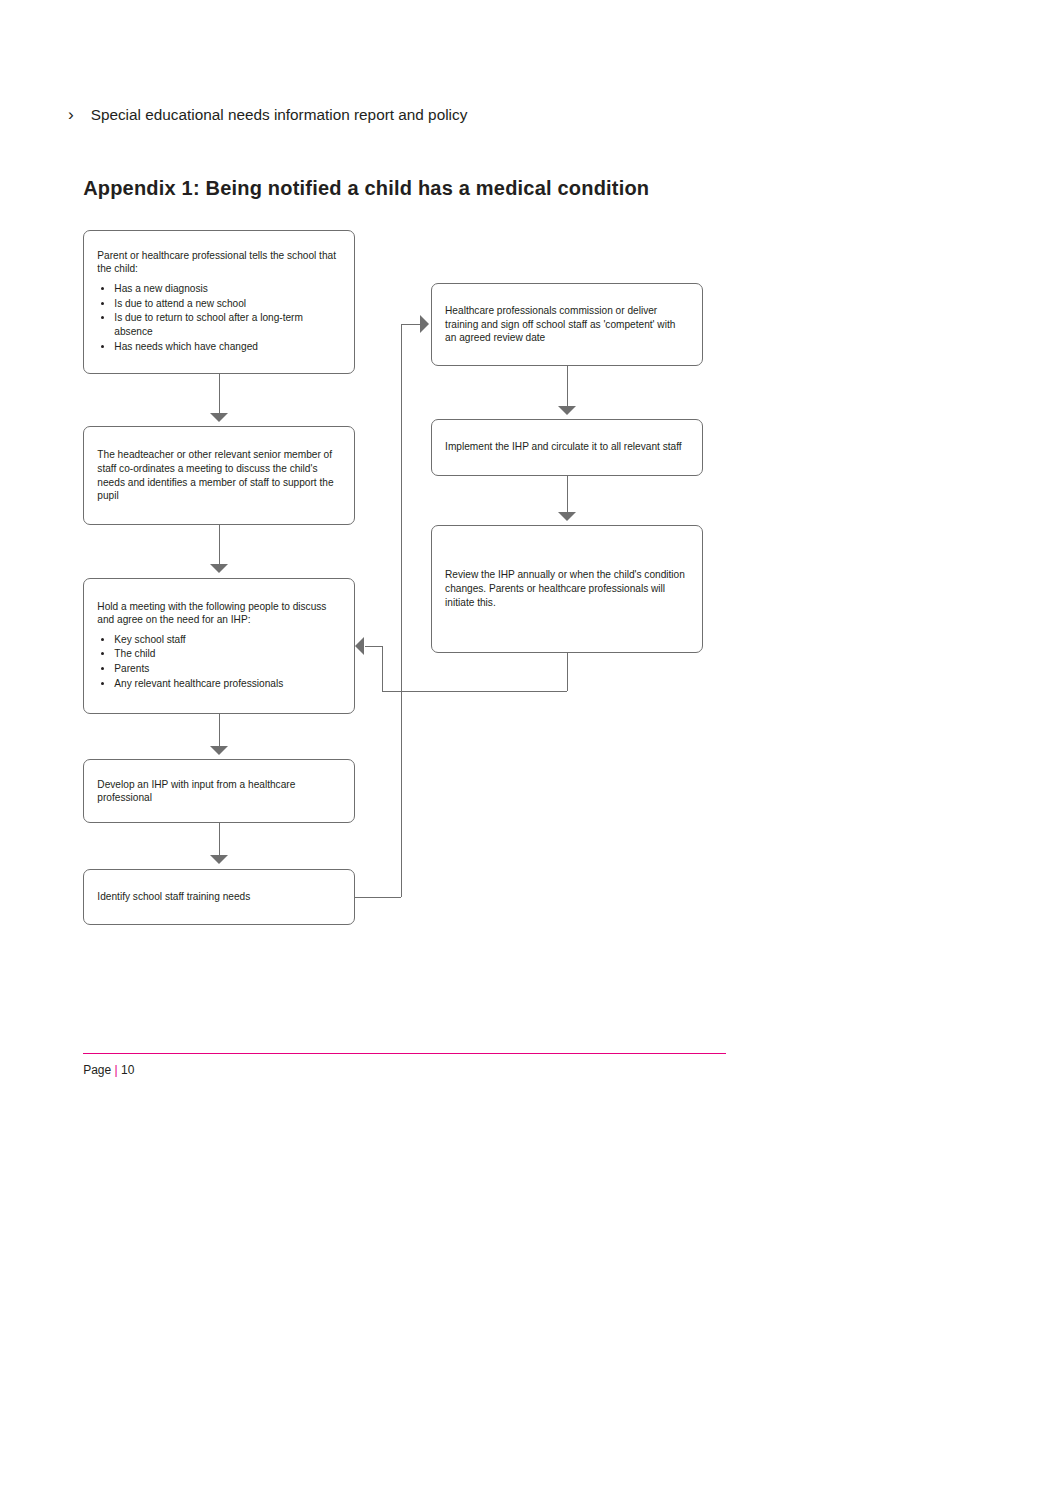Special educational needs information report and policy
Appendix 1: Being notified a child has a medical condition
Parent or healthcare professional tells the school that the child:
Has a new diagnosis
Is due to attend a new school
Is due to return to school after a long-term absence
Has needs which have changed
The headteacher or other relevant senior member of staff co-ordinates a meeting to discuss the child's needs and identifies a member of staff to support the pupil
Hold a meeting with the following people to discuss and agree on the need for an IHP:
Key school staff
The child
Parents
Any relevant healthcare professionals
Develop an IHP with input from a healthcare professional
Identify school staff training needs
Healthcare professionals commission or deliver training and sign off school staff as 'competent' with an agreed review date
Implement the IHP and circulate it to all relevant staff
Review the IHP annually or when the child's condition changes. Parents or healthcare professionals will initiate this.
Page | 10